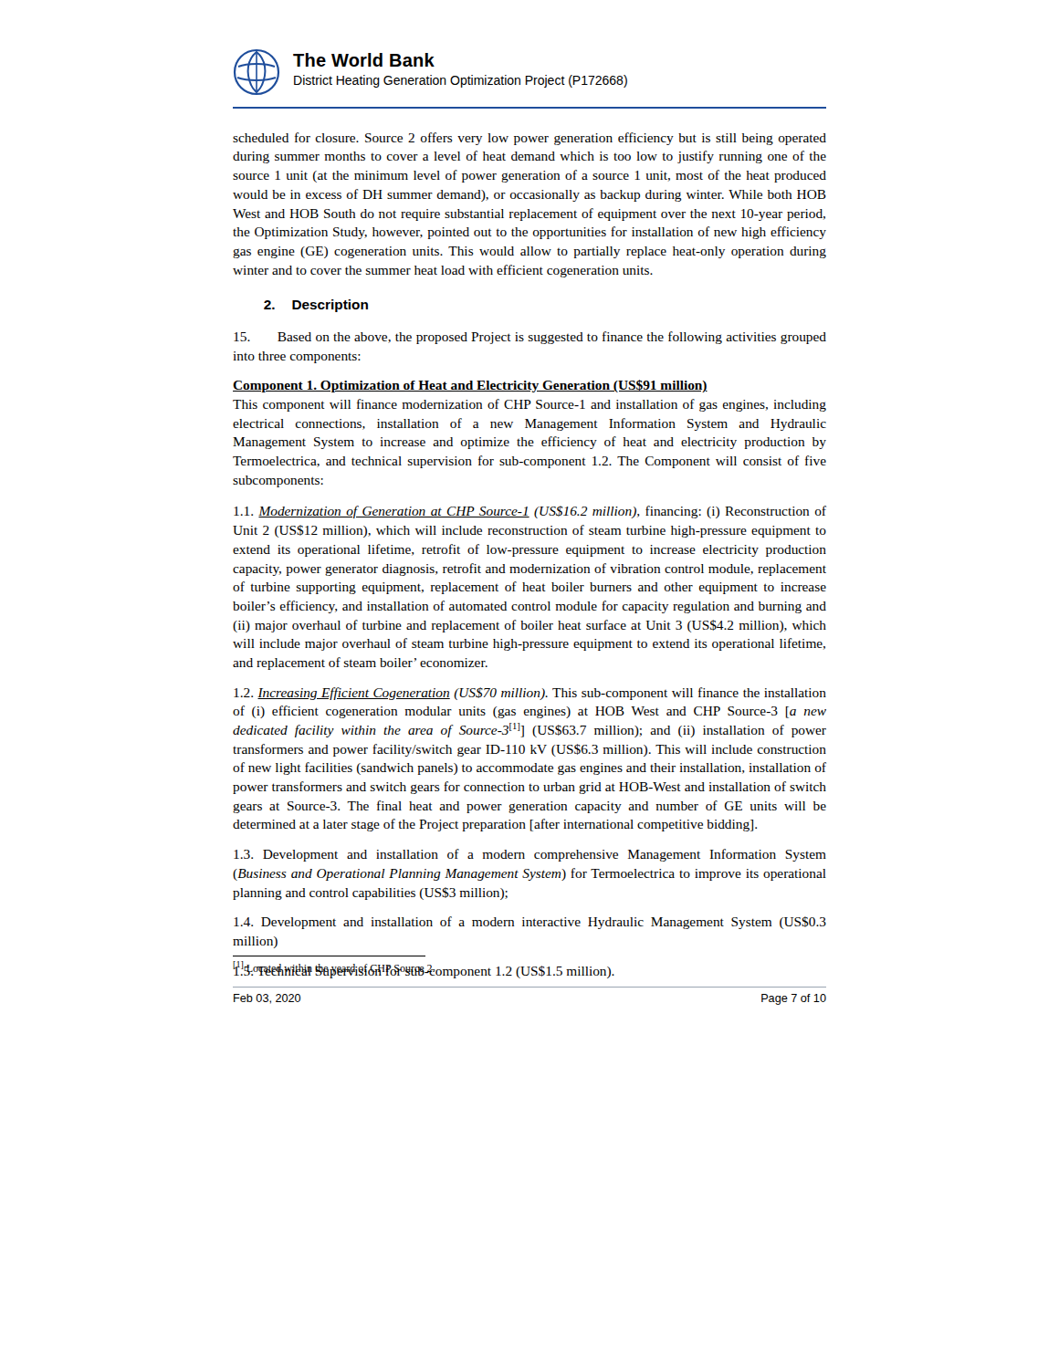The World Bank
District Heating Generation Optimization Project (P172668)
scheduled for closure. Source 2 offers very low power generation efficiency but is still being operated during summer months to cover a level of heat demand which is too low to justify running one of the source 1 unit (at the minimum level of power generation of a source 1 unit, most of the heat produced would be in excess of DH summer demand), or occasionally as backup during winter. While both HOB West and HOB South do not require substantial replacement of equipment over the next 10-year period, the Optimization Study, however, pointed out to the opportunities for installation of new high efficiency gas engine (GE) cogeneration units. This would allow to partially replace heat-only operation during winter and to cover the summer heat load with efficient cogeneration units.
2. Description
15. Based on the above, the proposed Project is suggested to finance the following activities grouped into three components:
Component 1. Optimization of Heat and Electricity Generation (US$91 million)
This component will finance modernization of CHP Source-1 and installation of gas engines, including electrical connections, installation of a new Management Information System and Hydraulic Management System to increase and optimize the efficiency of heat and electricity production by Termoelectrica, and technical supervision for sub-component 1.2. The Component will consist of five subcomponents:
1.1. Modernization of Generation at CHP Source-1 (US$16.2 million), financing: (i) Reconstruction of Unit 2 (US$12 million), which will include reconstruction of steam turbine high-pressure equipment to extend its operational lifetime, retrofit of low-pressure equipment to increase electricity production capacity, power generator diagnosis, retrofit and modernization of vibration control module, replacement of turbine supporting equipment, replacement of heat boiler burners and other equipment to increase boiler’s efficiency, and installation of automated control module for capacity regulation and burning and (ii) major overhaul of turbine and replacement of boiler heat surface at Unit 3 (US$4.2 million), which will include major overhaul of steam turbine high-pressure equipment to extend its operational lifetime, and replacement of steam boiler’ economizer.
1.2. Increasing Efficient Cogeneration (US$70 million). This sub-component will finance the installation of (i) efficient cogeneration modular units (gas engines) at HOB West and CHP Source-3 [a new dedicated facility within the area of Source-3[1]] (US$63.7 million); and (ii) installation of power transformers and power facility/switch gear ID-110 kV (US$6.3 million). This will include construction of new light facilities (sandwich panels) to accommodate gas engines and their installation, installation of power transformers and switch gears for connection to urban grid at HOB-West and installation of switch gears at Source-3. The final heat and power generation capacity and number of GE units will be determined at a later stage of the Project preparation [after international competitive bidding].
1.3. Development and installation of a modern comprehensive Management Information System (Business and Operational Planning Management System) for Termoelectrica to improve its operational planning and control capabilities (US$3 million);
1.4. Development and installation of a modern interactive Hydraulic Management System (US$0.3 million)
1.5. Technical Supervision for sub-component 1.2 (US$1.5 million).
[1] Located within the yeard of CHP Source 2.
Feb 03, 2020
Page 7 of 10